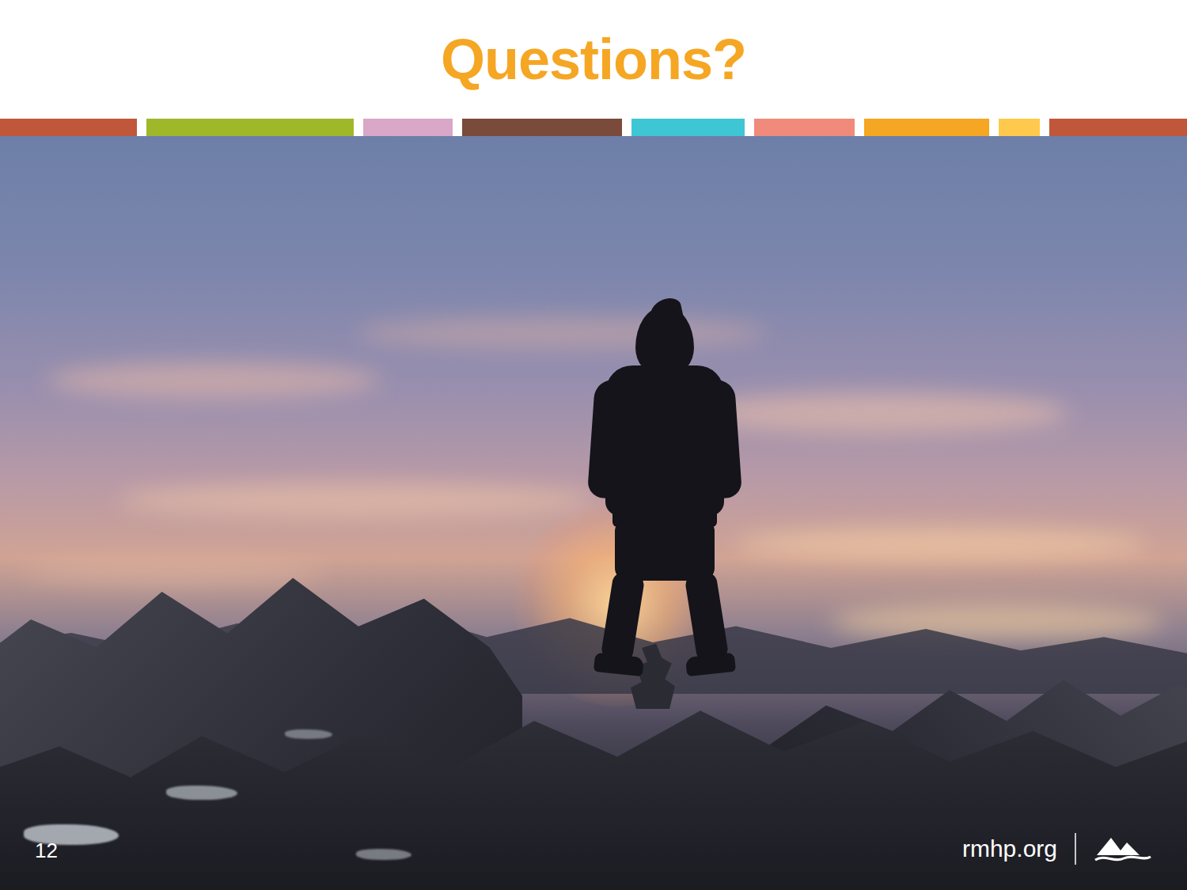Questions?
12
rmhp.org